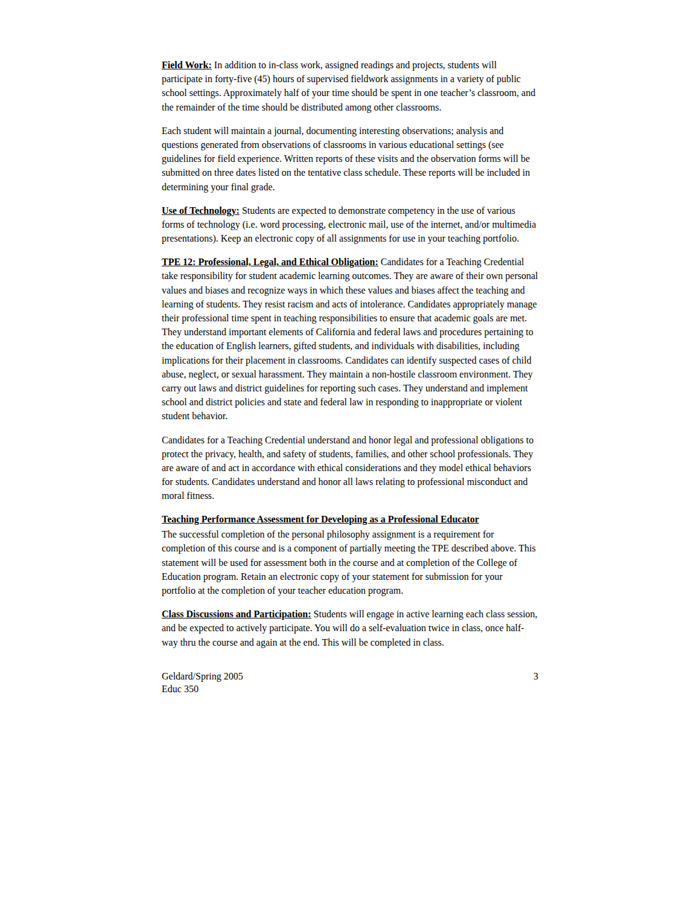Field Work: In addition to in-class work, assigned readings and projects, students will participate in forty-five (45) hours of supervised fieldwork assignments in a variety of public school settings. Approximately half of your time should be spent in one teacher’s classroom, and the remainder of the time should be distributed among other classrooms.
Each student will maintain a journal, documenting interesting observations; analysis and questions generated from observations of classrooms in various educational settings (see guidelines for field experience. Written reports of these visits and the observation forms will be submitted on three dates listed on the tentative class schedule. These reports will be included in determining your final grade.
Use of Technology: Students are expected to demonstrate competency in the use of various forms of technology (i.e. word processing, electronic mail, use of the internet, and/or multimedia presentations). Keep an electronic copy of all assignments for use in your teaching portfolio.
TPE 12: Professional, Legal, and Ethical Obligation: Candidates for a Teaching Credential take responsibility for student academic learning outcomes. They are aware of their own personal values and biases and recognize ways in which these values and biases affect the teaching and learning of students. They resist racism and acts of intolerance. Candidates appropriately manage their professional time spent in teaching responsibilities to ensure that academic goals are met. They understand important elements of California and federal laws and procedures pertaining to the education of English learners, gifted students, and individuals with disabilities, including implications for their placement in classrooms. Candidates can identify suspected cases of child abuse, neglect, or sexual harassment. They maintain a non-hostile classroom environment. They carry out laws and district guidelines for reporting such cases. They understand and implement school and district policies and state and federal law in responding to inappropriate or violent student behavior.
Candidates for a Teaching Credential understand and honor legal and professional obligations to protect the privacy, health, and safety of students, families, and other school professionals. They are aware of and act in accordance with ethical considerations and they model ethical behaviors for students. Candidates understand and honor all laws relating to professional misconduct and moral fitness.
Teaching Performance Assessment for Developing as a Professional Educator
The successful completion of the personal philosophy assignment is a requirement for completion of this course and is a component of partially meeting the TPE described above. This statement will be used for assessment both in the course and at completion of the College of Education program. Retain an electronic copy of your statement for submission for your portfolio at the completion of your teacher education program.
Class Discussions and Participation: Students will engage in active learning each class session, and be expected to actively participate. You will do a self-evaluation twice in class, once half-way thru the course and again at the end. This will be completed in class.
Geldard/Spring 2005
Educ 350
3